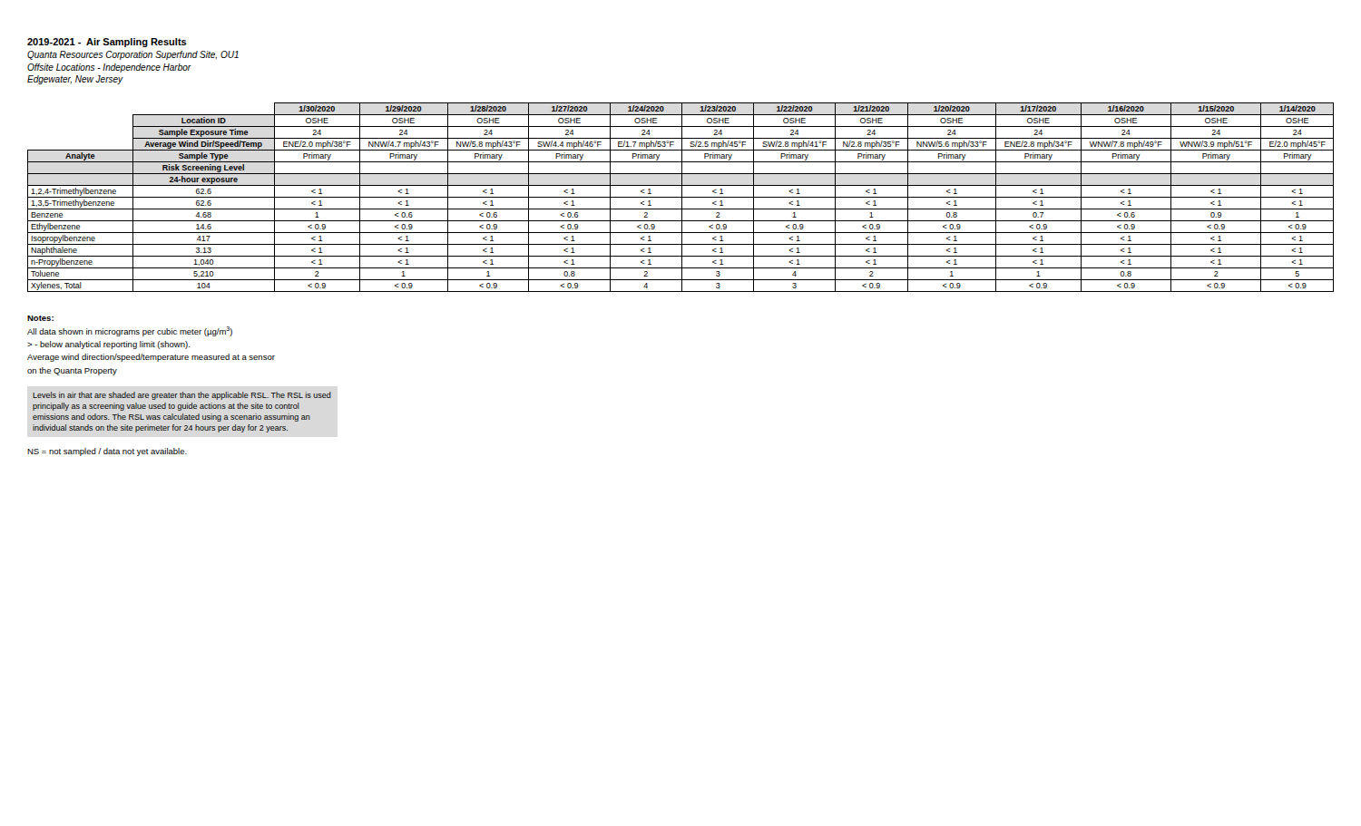2019-2021 - Air Sampling Results
Quanta Resources Corporation Superfund Site, OU1
Offsite Locations - Independence Harbor
Edgewater, New Jersey
| | | 1/30/2020 | 1/29/2020 | 1/28/2020 | 1/27/2020 | 1/24/2020 | 1/23/2020 | 1/22/2020 | 1/21/2020 | 1/20/2020 | 1/17/2020 | 1/16/2020 | 1/15/2020 | 1/14/2020 |
| --- | --- | --- | --- | --- | --- | --- | --- | --- | --- | --- | --- | --- | --- | --- |
| | Location ID | OSHE | OSHE | OSHE | OSHE | OSHE | OSHE | OSHE | OSHE | OSHE | OSHE | OSHE | OSHE | OSHE |
| | Sample Exposure Time | 24 | 24 | 24 | 24 | 24 | 24 | 24 | 24 | 24 | 24 | 24 | 24 | 24 |
| | Average Wind Dir/Speed/Temp | ENE/2.0 mph/38°F | NNW/4.7 mph/43°F | NW/5.8 mph/43°F | SW/4.4 mph/46°F | E/1.7 mph/53°F | S/2.5 mph/45°F | SW/2.8 mph/41°F | N/2.8 mph/35°F | NNW/5.6 mph/33°F | ENE/2.8 mph/34°F | WNW/7.8 mph/49°F | WNW/3.9 mph/51°F | E/2.0 mph/45°F |
| Analyte | Sample Type | Primary | Primary | Primary | Primary | Primary | Primary | Primary | Primary | Primary | Primary | Primary | Primary | Primary |
| | Risk Screening Level | | | | | | | | | | | | | |
| | 24-hour exposure | | | | | | | | | | | | | |
| 1,2,4-Trimethylbenzene | 62.6 | < 1 | < 1 | < 1 | < 1 | < 1 | < 1 | < 1 | < 1 | < 1 | < 1 | < 1 | < 1 | < 1 |
| 1,3,5-Trimethybenzene | 62.6 | < 1 | < 1 | < 1 | < 1 | < 1 | < 1 | < 1 | < 1 | < 1 | < 1 | < 1 | < 1 | < 1 |
| Benzene | 4.68 | 1 | < 0.6 | < 0.6 | < 0.6 | 2 | 2 | 1 | 1 | 0.8 | 0.7 | < 0.6 | 0.9 | 1 |
| Ethylbenzene | 14.6 | < 0.9 | < 0.9 | < 0.9 | < 0.9 | < 0.9 | < 0.9 | < 0.9 | < 0.9 | < 0.9 | < 0.9 | < 0.9 | < 0.9 | < 0.9 |
| Isopropylbenzene | 417 | < 1 | < 1 | < 1 | < 1 | < 1 | < 1 | < 1 | < 1 | < 1 | < 1 | < 1 | < 1 | < 1 |
| Naphthalene | 3.13 | < 1 | < 1 | < 1 | < 1 | < 1 | < 1 | < 1 | < 1 | < 1 | < 1 | < 1 | < 1 | < 1 |
| n-Propylbenzene | 1,040 | < 1 | < 1 | < 1 | < 1 | < 1 | < 1 | < 1 | < 1 | < 1 | < 1 | < 1 | < 1 | < 1 |
| Toluene | 5,210 | 2 | 1 | 1 | 0.8 | 2 | 3 | 4 | 2 | 1 | 1 | 0.8 | 2 | 5 |
| Xylenes, Total | 104 | < 0.9 | < 0.9 | < 0.9 | < 0.9 | 4 | 3 | 3 | < 0.9 | < 0.9 | < 0.9 | < 0.9 | < 0.9 | < 0.9 |
Notes:
All data shown in micrograms per cubic meter (µg/m3)
> - below analytical reporting limit (shown).
Average wind direction/speed/temperature measured at a sensor
on the Quanta Property
Levels in air that are shaded are greater than the applicable RSL. The RSL is used principally as a screening value used to guide actions at the site to control emissions and odors. The RSL was calculated using a scenario assuming an individual stands on the site perimeter for 24 hours per day for 2 years.
NS = not sampled / data not yet available.